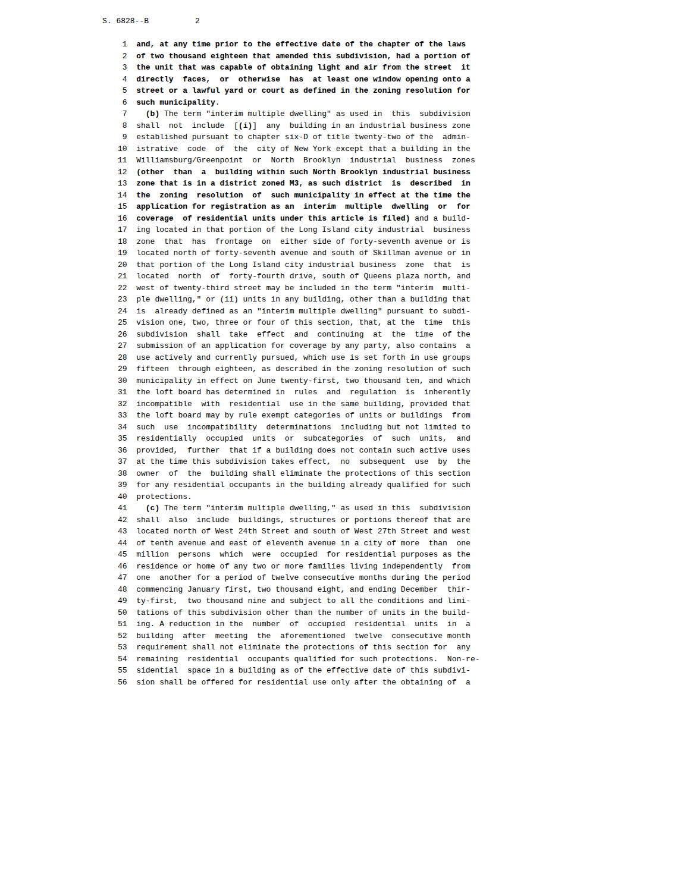S. 6828--B 2
and, at any time prior to the effective date of the chapter of the laws
of two thousand eighteen that amended this subdivision, had a portion of
the unit that was capable of obtaining light and air from the street it
directly faces, or otherwise has at least one window opening onto a
street or a lawful yard or court as defined in the zoning resolution for
such municipality.
(b) The term "interim multiple dwelling" as used in this subdivision
shall not include [(i)] any building in an industrial business zone
established pursuant to chapter six-D of title twenty-two of the admin-
istrative code of the city of New York except that a building in the
Williamsburg/Greenpoint or North Brooklyn industrial business zones
(other than a building within such North Brooklyn industrial business
zone that is in a district zoned M3, as such district is described in
the zoning resolution of such municipality in effect at the time the
application for registration as an interim multiple dwelling or for
coverage of residential units under this article is filed) and a build-
ing located in that portion of the Long Island city industrial business
zone that has frontage on either side of forty-seventh avenue or is
located north of forty-seventh avenue and south of Skillman avenue or in
that portion of the Long Island city industrial business zone that is
located north of forty-fourth drive, south of Queens plaza north, and
west of twenty-third street may be included in the term "interim multi-
ple dwelling," or (ii) units in any building, other than a building that
is already defined as an "interim multiple dwelling" pursuant to subdi-
vision one, two, three or four of this section, that, at the time this
subdivision shall take effect and continuing at the time of the
submission of an application for coverage by any party, also contains a
use actively and currently pursued, which use is set forth in use groups
fifteen through eighteen, as described in the zoning resolution of such
municipality in effect on June twenty-first, two thousand ten, and which
the loft board has determined in rules and regulation is inherently
incompatible with residential use in the same building, provided that
the loft board may by rule exempt categories of units or buildings from
such use incompatibility determinations including but not limited to
residentially occupied units or subcategories of such units, and
provided, further that if a building does not contain such active uses
at the time this subdivision takes effect, no subsequent use by the
owner of the building shall eliminate the protections of this section
for any residential occupants in the building already qualified for such
protections.
(c) The term "interim multiple dwelling," as used in this subdivision
shall also include buildings, structures or portions thereof that are
located north of West 24th Street and south of West 27th Street and west
of tenth avenue and east of eleventh avenue in a city of more than one
million persons which were occupied for residential purposes as the
residence or home of any two or more families living independently from
one another for a period of twelve consecutive months during the period
commencing January first, two thousand eight, and ending December thir-
ty-first, two thousand nine and subject to all the conditions and limi-
tations of this subdivision other than the number of units in the build-
ing. A reduction in the number of occupied residential units in a
building after meeting the aforementioned twelve consecutive month
requirement shall not eliminate the protections of this section for any
remaining residential occupants qualified for such protections. Non-re-
sidential space in a building as of the effective date of this subdivi-
sion shall be offered for residential use only after the obtaining of a